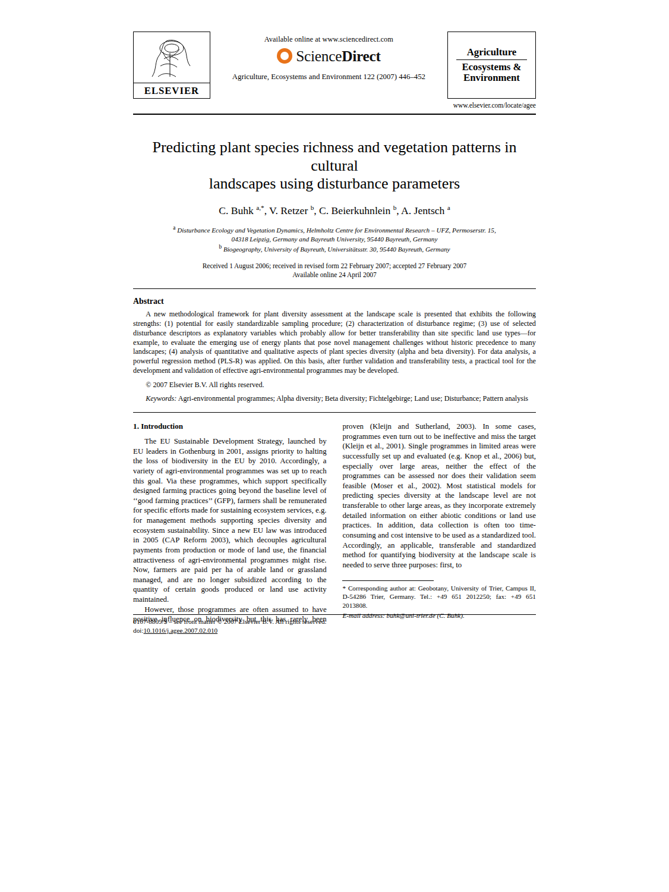ELSEVIER
Available online at www.sciencedirect.com
Science Direct
Agriculture, Ecosystems and Environment 122 (2007) 446–452
Agriculture
Ecosystems &
Environment
www.elsevier.com/locate/agee
Predicting plant species richness and vegetation patterns in cultural
landscapes using disturbance parameters
C. Buhk a,*, V. Retzer b, C. Beierkuhnlein b, A. Jentsch a
a Disturbance Ecology and Vegetation Dynamics, Helmholtz Centre for Environmental Research – UFZ, Permoserstr. 15,
04318 Leipzig, Germany and Bayreuth University, 95440 Bayreuth, Germany
b Biogeography, University of Bayreuth, Universitätsstr. 30, 95440 Bayreuth, Germany
Received 1 August 2006; received in revised form 22 February 2007; accepted 27 February 2007
Available online 24 April 2007
Abstract
A new methodological framework for plant diversity assessment at the landscape scale is presented that exhibits the following strengths: (1) potential for easily standardizable sampling procedure; (2) characterization of disturbance regime; (3) use of selected disturbance descriptors as explanatory variables which probably allow for better transferability than site specific land use types—for example, to evaluate the emerging use of energy plants that pose novel management challenges without historic precedence to many landscapes; (4) analysis of quantitative and qualitative aspects of plant species diversity (alpha and beta diversity). For data analysis, a powerful regression method (PLS-R) was applied. On this basis, after further validation and transferability tests, a practical tool for the development and validation of effective agri-environmental programmes may be developed.
© 2007 Elsevier B.V. All rights reserved.
Keywords: Agri-environmental programmes; Alpha diversity; Beta diversity; Fichtelgebirge; Land use; Disturbance; Pattern analysis
1. Introduction
The EU Sustainable Development Strategy, launched by EU leaders in Gothenburg in 2001, assigns priority to halting the loss of biodiversity in the EU by 2010. Accordingly, a variety of agri-environmental programmes was set up to reach this goal. Via these programmes, which support specifically designed farming practices going beyond the baseline level of ‘‘good farming practices’’ (GFP), farmers shall be remunerated for specific efforts made for sustaining ecosystem services, e.g. for management methods supporting species diversity and ecosystem sustainability. Since a new EU law was introduced in 2005 (CAP Reform 2003), which decouples agricultural payments from production or mode of land use, the financial attractiveness of agri-environmental programmes might rise. Now, farmers are paid per ha of arable land or grassland managed, and are no longer subsidized according to the quantity of certain goods produced or land use activity maintained.
However, those programmes are often assumed to have positive influence on biodiversity but this has rarely been proven (Kleijn and Sutherland, 2003). In some cases, programmes even turn out to be ineffective and miss the target (Kleijn et al., 2001). Single programmes in limited areas were successfully set up and evaluated (e.g. Knop et al., 2006) but, especially over large areas, neither the effect of the programmes can be assessed nor does their validation seem feasible (Moser et al., 2002). Most statistical models for predicting species diversity at the landscape level are not transferable to other large areas, as they incorporate extremely detailed information on either abiotic conditions or land use practices. In addition, data collection is often too time-consuming and cost intensive to be used as a standardized tool. Accordingly, an applicable, transferable and standardized method for quantifying biodiversity at the landscape scale is needed to serve three purposes: first, to
* Corresponding author at: Geobotany, University of Trier, Campus II, D-54286 Trier, Germany. Tel.: +49 651 2012250; fax: +49 651 2013808.
E-mail address: buhk@uni-trier.de (C. Buhk).
0167-8809/$ – see front matter © 2007 Elsevier B.V. All rights reserved.
doi:10.1016/j.agee.2007.02.010